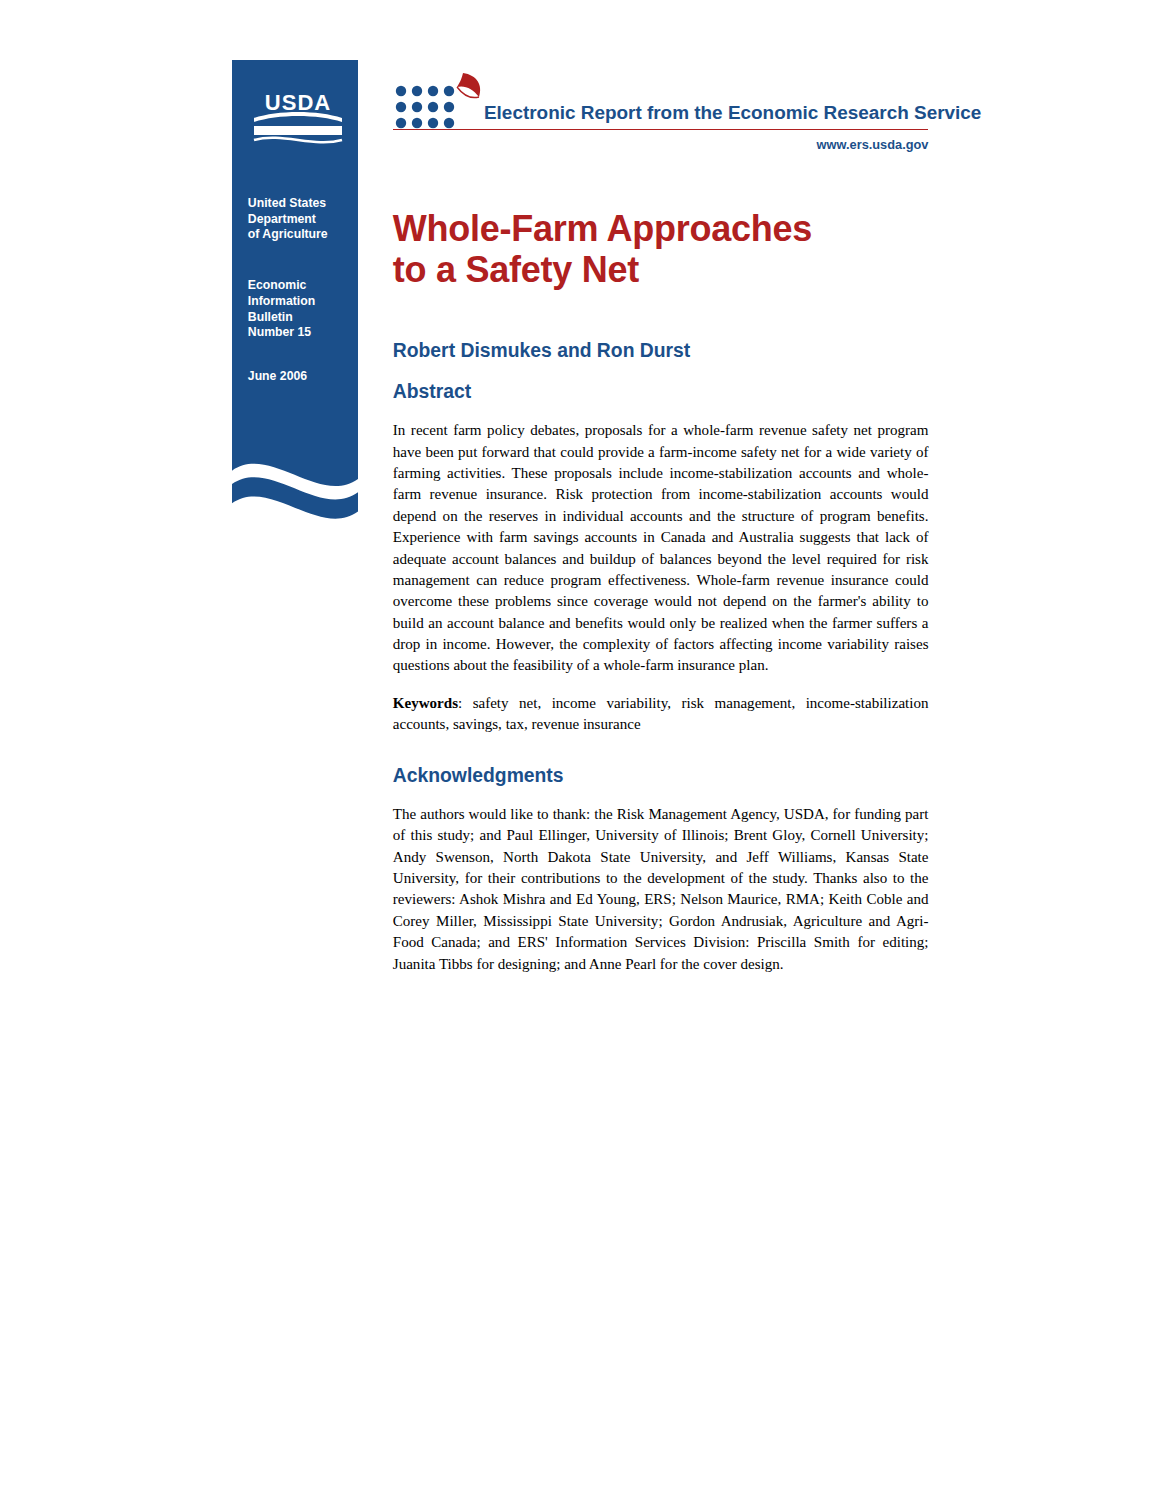USDA
United States
Department
of Agriculture
Economic
Information
Bulletin
Number 15
June 2006
Electronic Report from the Economic Research Service
www.ers.usda.gov
Whole-Farm Approaches
to a Safety Net
Robert Dismukes and Ron Durst
Abstract
In recent farm policy debates, proposals for a whole-farm revenue safety net program have been put forward that could provide a farm-income safety net for a wide variety of farming activities. These proposals include income-stabilization accounts and whole-farm revenue insurance. Risk protection from income-stabilization accounts would depend on the reserves in individual accounts and the structure of program benefits. Experience with farm savings accounts in Canada and Australia suggests that lack of adequate account balances and buildup of balances beyond the level required for risk management can reduce program effectiveness. Whole-farm revenue insurance could overcome these problems since coverage would not depend on the farmer's ability to build an account balance and benefits would only be realized when the farmer suffers a drop in income. However, the complexity of factors affecting income variability raises questions about the feasibility of a whole-farm insurance plan.
Keywords: safety net, income variability, risk management, income-stabilization accounts, savings, tax, revenue insurance
Acknowledgments
The authors would like to thank: the Risk Management Agency, USDA, for funding part of this study; and Paul Ellinger, University of Illinois; Brent Gloy, Cornell University; Andy Swenson, North Dakota State University, and Jeff Williams, Kansas State University, for their contributions to the development of the study. Thanks also to the reviewers: Ashok Mishra and Ed Young, ERS; Nelson Maurice, RMA; Keith Coble and Corey Miller, Mississippi State University; Gordon Andrusiak, Agriculture and Agri-Food Canada; and ERS' Information Services Division: Priscilla Smith for editing; Juanita Tibbs for designing; and Anne Pearl for the cover design.